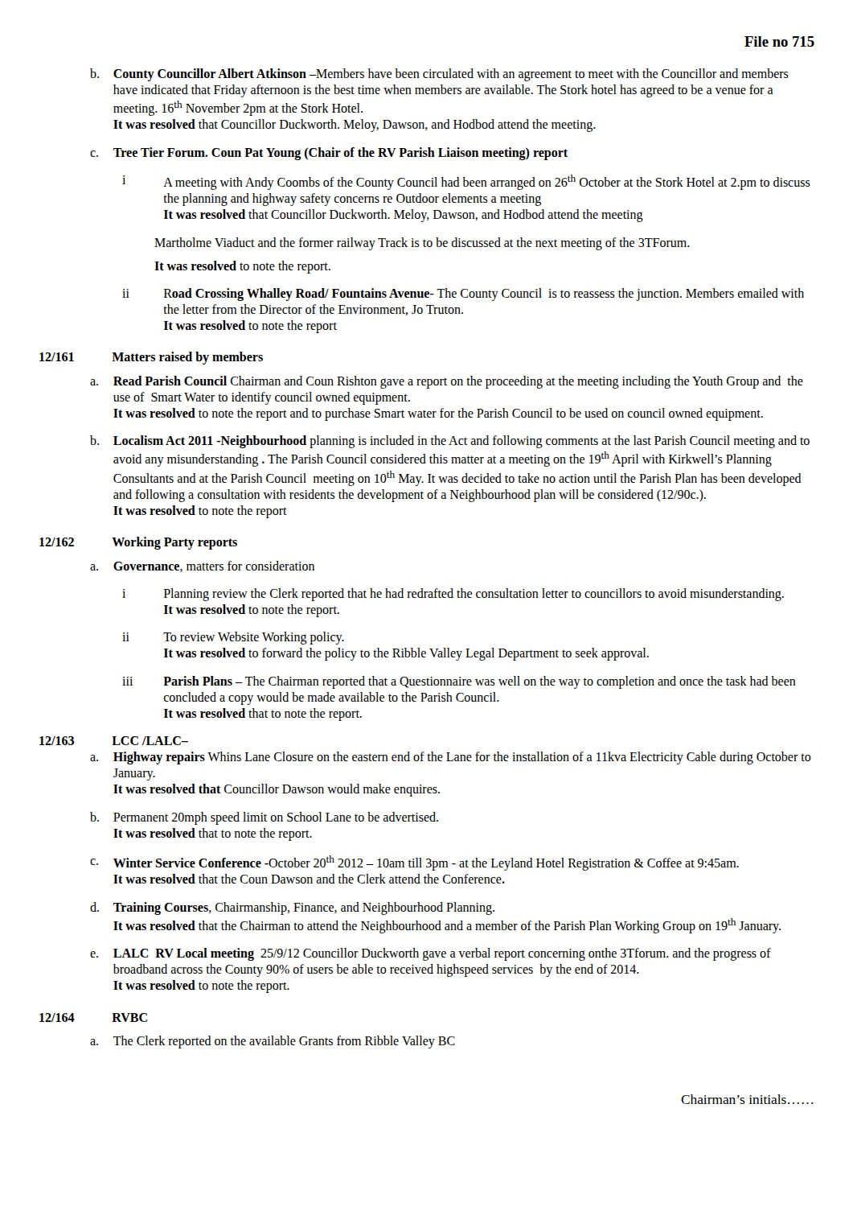File no 715
b. County Councillor Albert Atkinson –Members have been circulated with an agreement to meet with the Councillor and members have indicated that Friday afternoon is the best time when members are available. The Stork hotel has agreed to be a venue for a meeting. 16th November 2pm at the Stork Hotel.
It was resolved that Councillor Duckworth. Meloy, Dawson, and Hodbod attend the meeting.
c. Tree Tier Forum. Coun Pat Young (Chair of the RV Parish Liaison meeting) report
i A meeting with Andy Coombs of the County Council had been arranged on 26th October at the Stork Hotel at 2.pm to discuss the planning and highway safety concerns re Outdoor elements a meeting
It was resolved that Councillor Duckworth. Meloy, Dawson, and Hodbod attend the meeting
Martholme Viaduct and the former railway Track is to be discussed at the next meeting of the 3TForum.
It was resolved to note the report.
ii Road Crossing Whalley Road/ Fountains Avenue- The County Council is to reassess the junction. Members emailed with the letter from the Director of the Environment, Jo Truton.
It was resolved to note the report
12/161 Matters raised by members
a. Read Parish Council Chairman and Coun Rishton gave a report on the proceeding at the meeting including the Youth Group and the use of Smart Water to identify council owned equipment.
It was resolved to note the report and to purchase Smart water for the Parish Council to be used on council owned equipment.
b. Localism Act 2011 -Neighbourhood planning is included in the Act and following comments at the last Parish Council meeting and to avoid any misunderstanding . The Parish Council considered this matter at a meeting on the 19th April with Kirkwell’s Planning Consultants and at the Parish Council meeting on 10th May. It was decided to take no action until the Parish Plan has been developed and following a consultation with residents the development of a Neighbourhood plan will be considered (12/90c.).
It was resolved to note the report
12/162 Working Party reports
a. Governance, matters for consideration
i Planning review the Clerk reported that he had redrafted the consultation letter to councillors to avoid misunderstanding.
It was resolved to note the report.
ii To review Website Working policy.
It was resolved to forward the policy to the Ribble Valley Legal Department to seek approval.
iii Parish Plans – The Chairman reported that a Questionnaire was well on the way to completion and once the task had been concluded a copy would be made available to the Parish Council.
It was resolved that to note the report.
12/163 LCC /LALC–
a. Highway repairs Whins Lane Closure on the eastern end of the Lane for the installation of a 11kva Electricity Cable during October to January.
It was resolved that Councillor Dawson would make enquires.
b. Permanent 20mph speed limit on School Lane to be advertised.
It was resolved that to note the report.
c. Winter Service Conference -October 20th 2012 – 10am till 3pm - at the Leyland Hotel Registration & Coffee at 9:45am.
It was resolved that the Coun Dawson and the Clerk attend the Conference.
d. Training Courses, Chairmanship, Finance, and Neighbourhood Planning.
It was resolved that the Chairman to attend the Neighbourhood and a member of the Parish Plan Working Group on 19th January.
e. LALC RV Local meeting 25/9/12 Councillor Duckworth gave a verbal report concerning onthe 3Tforum. and the progress of broadband across the County 90% of users be able to received highspeed services by the end of 2014.
It was resolved to note the report.
12/164 RVBC
a. The Clerk reported on the available Grants from Ribble Valley BC
Chairman’s initials……